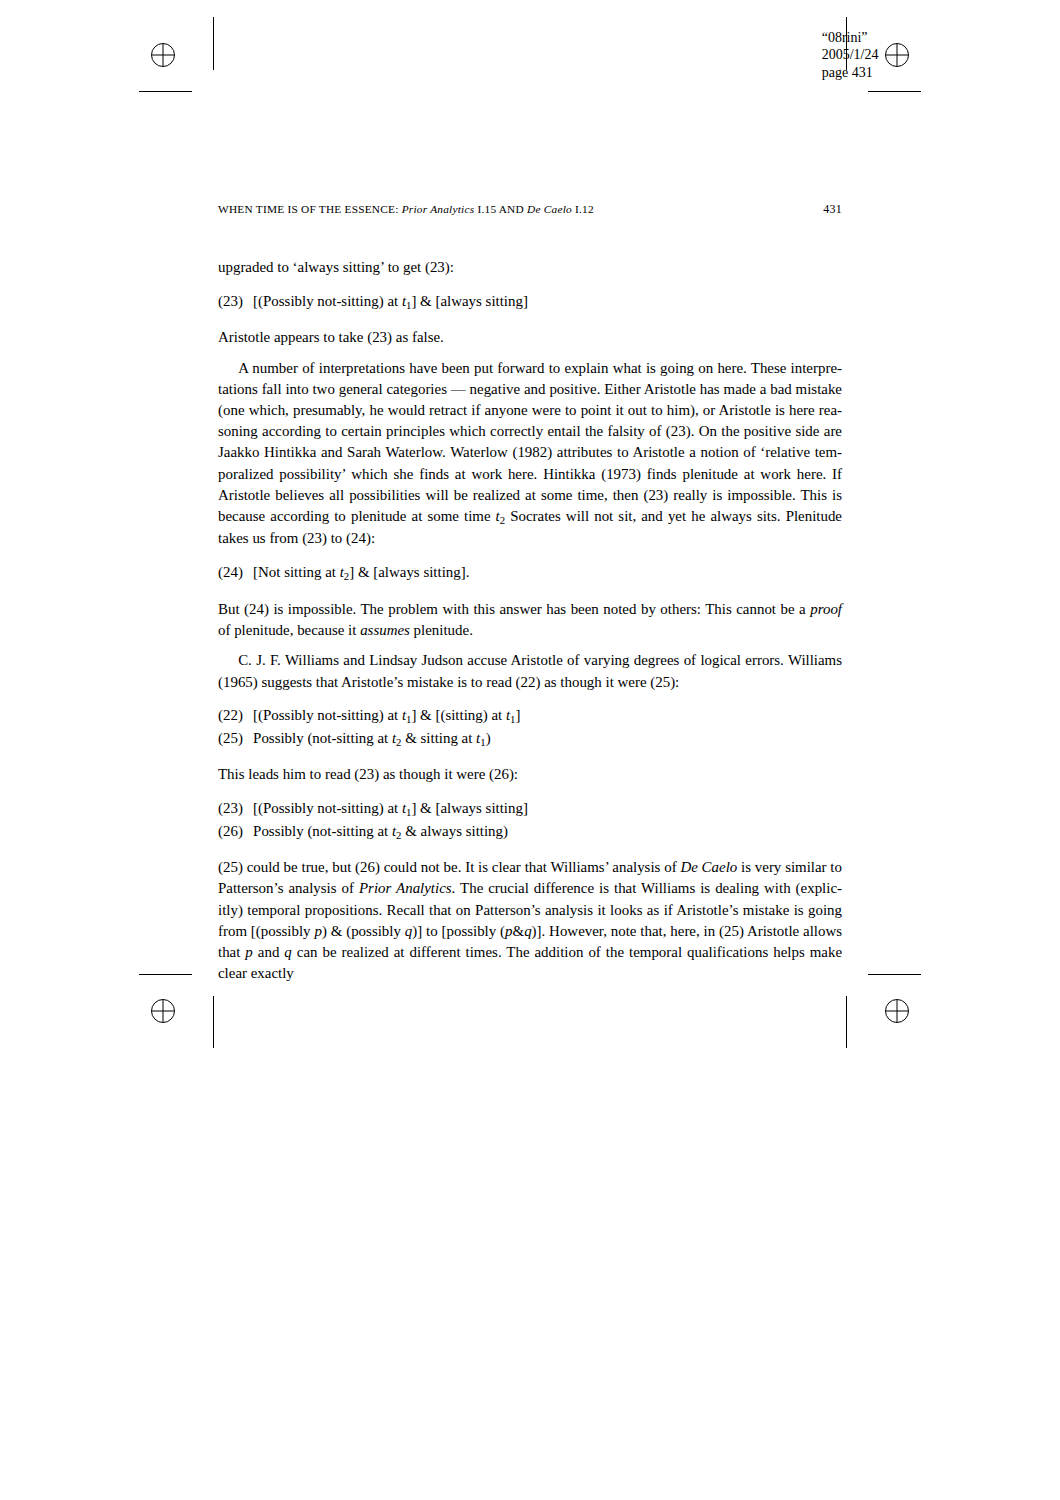“08rini”
2005/1/24
page 431
When time is of the essence: Prior Analytics I.15 and De Caelo I.12 431
upgraded to ‘always sitting’ to get (23):
(23)[(Possibly not-sitting) at t1] & [always sitting]
Aristotle appears to take (23) as false.
A number of interpretations have been put forward to explain what is going on here. These interpretations fall into two general categories — negative and positive. Either Aristotle has made a bad mistake (one which, presumably, he would retract if anyone were to point it out to him), or Aristotle is here reasoning according to certain principles which correctly entail the falsity of (23). On the positive side are Jaakko Hintikka and Sarah Waterlow. Waterlow (1982) attributes to Aristotle a notion of ‘relative temporalized possibility’ which she finds at work here. Hintikka (1973) finds plenitude at work here. If Aristotle believes all possibilities will be realized at some time, then (23) really is impossible. This is because according to plenitude at some time t2 Socrates will not sit, and yet he always sits. Plenitude takes us from (23) to (24):
(24)[Not sitting at t2] & [always sitting].
But (24) is impossible. The problem with this answer has been noted by others: This cannot be a proof of plenitude, because it assumes plenitude.
C. J. F. Williams and Lindsay Judson accuse Aristotle of varying degrees of logical errors. Williams (1965) suggests that Aristotle’s mistake is to read (22) as though it were (25):
(22)[(Possibly not-sitting) at t1] & [(sitting) at t1] (25) Possibly (not-sitting at t2 & sitting at t1)
This leads him to read (23) as though it were (26):
(23)[(Possibly not-sitting) at t1] & [always sitting] (26) Possibly (not-sitting at t2 & always sitting)
(25) could be true, but (26) could not be. It is clear that Williams’ analysis of De Caelo is very similar to Patterson’s analysis of Prior Analytics. The crucial difference is that Williams is dealing with (explicitly) temporal propositions. Recall that on Patterson’s analysis it looks as if Aristotle’s mistake is going from [(possibly p) & (possibly q)] to [possibly (p&q)]. However, note that, here, in (25) Aristotle allows that p and q can be realized at different times. The addition of the temporal qualifications helps make clear exactly